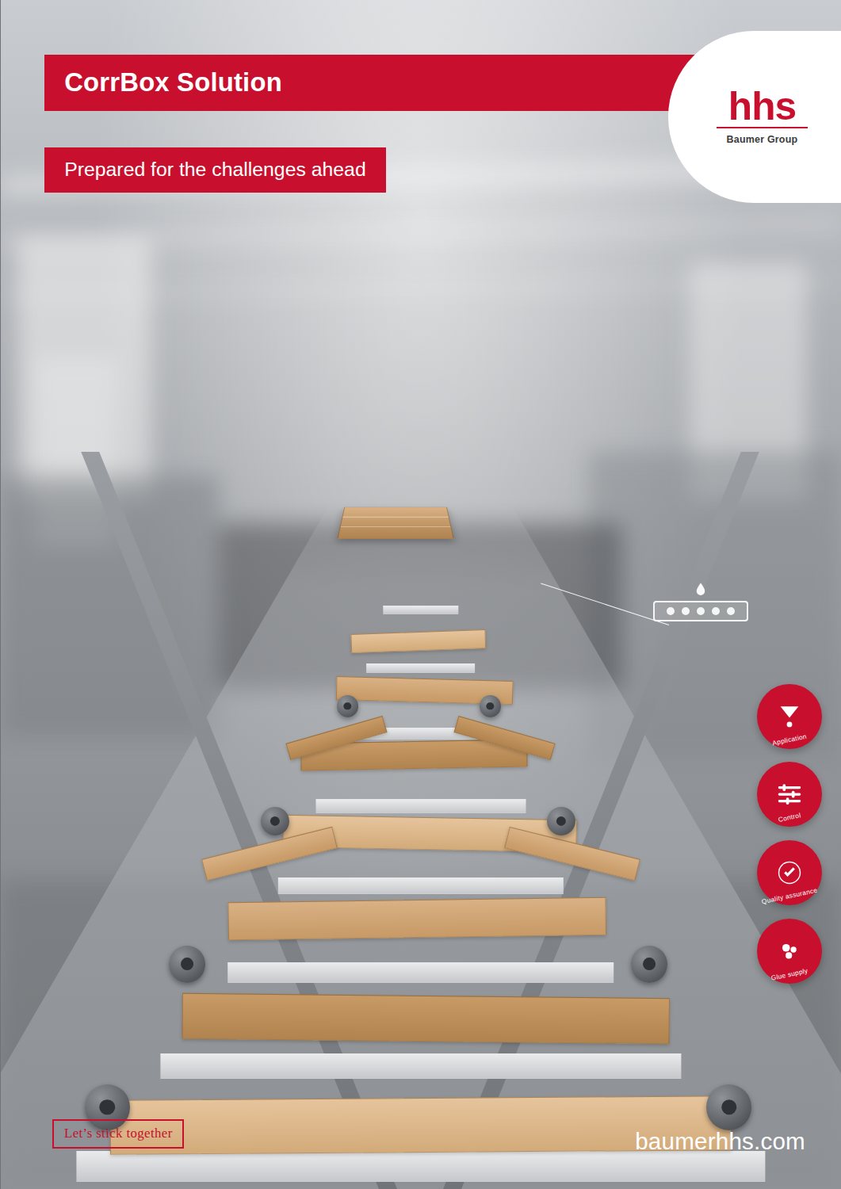CorrBox Solution
Prepared for the challenges ahead
hhs
Baumer Group
Application
Control
Quality assurance
Glue supply
Let’s stick together
baumerhhs.com